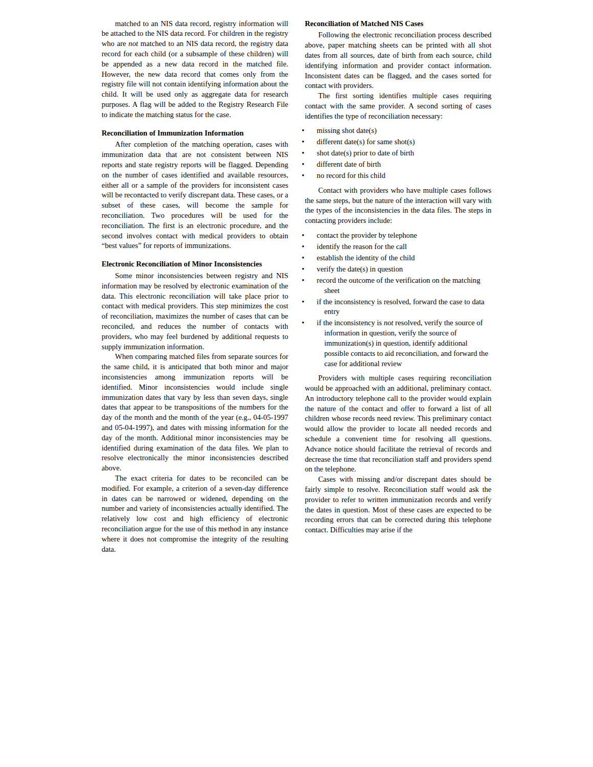matched to an NIS data record, registry information will be attached to the NIS data record. For children in the registry who are not matched to an NIS data record, the registry data record for each child (or a subsample of these children) will be appended as a new data record in the matched file. However, the new data record that comes only from the registry file will not contain identifying information about the child. It will be used only as aggregate data for research purposes. A flag will be added to the Registry Research File to indicate the matching status for the case.
Reconciliation of Immunization Information
After completion of the matching operation, cases with immunization data that are not consistent between NIS reports and state registry reports will be flagged. Depending on the number of cases identified and available resources, either all or a sample of the providers for inconsistent cases will be recontacted to verify discrepant data. These cases, or a subset of these cases, will become the sample for reconciliation. Two procedures will be used for the reconciliation. The first is an electronic procedure, and the second involves contact with medical providers to obtain “best values” for reports of immunizations.
Electronic Reconciliation of Minor Inconsistencies
Some minor inconsistencies between registry and NIS information may be resolved by electronic examination of the data. This electronic reconciliation will take place prior to contact with medical providers. This step minimizes the cost of reconciliation, maximizes the number of cases that can be reconciled, and reduces the number of contacts with providers, who may feel burdened by additional requests to supply immunization information.
When comparing matched files from separate sources for the same child, it is anticipated that both minor and major inconsistencies among immunization reports will be identified. Minor inconsistencies would include single immunization dates that vary by less than seven days, single dates that appear to be transpositions of the numbers for the day of the month and the month of the year (e.g., 04-05-1997 and 05-04-1997), and dates with missing information for the day of the month. Additional minor inconsistencies may be identified during examination of the data files. We plan to resolve electronically the minor inconsistencies described above.
The exact criteria for dates to be reconciled can be modified. For example, a criterion of a seven-day difference in dates can be narrowed or widened, depending on the number and variety of inconsistencies actually identified. The relatively low cost and high efficiency of electronic reconciliation argue for the use of this method in any instance where it does not compromise the integrity of the resulting data.
Reconciliation of Matched NIS Cases
Following the electronic reconciliation process described above, paper matching sheets can be printed with all shot dates from all sources, date of birth from each source, child identifying information and provider contact information. Inconsistent dates can be flagged, and the cases sorted for contact with providers.
The first sorting identifies multiple cases requiring contact with the same provider. A second sorting of cases identifies the type of reconciliation necessary:
missing shot date(s)
different date(s) for same shot(s)
shot date(s) prior to date of birth
different date of birth
no record for this child
Contact with providers who have multiple cases follows the same steps, but the nature of the interaction will vary with the types of the inconsistencies in the data files. The steps in contacting providers include:
contact the provider by telephone
identify the reason for the call
establish the identity of the child
verify the date(s) in question
record the outcome of the verification on the matching sheet
if the inconsistency is resolved, forward the case to data entry
if the inconsistency is not resolved, verify the source of information in question, verify the source of immunization(s) in question, identify additional possible contacts to aid reconciliation, and forward the case for additional review
Providers with multiple cases requiring reconciliation would be approached with an additional, preliminary contact. An introductory telephone call to the provider would explain the nature of the contact and offer to forward a list of all children whose records need review. This preliminary contact would allow the provider to locate all needed records and schedule a convenient time for resolving all questions. Advance notice should facilitate the retrieval of records and decrease the time that reconciliation staff and providers spend on the telephone.
Cases with missing and/or discrepant dates should be fairly simple to resolve. Reconciliation staff would ask the provider to refer to written immunization records and verify the dates in question. Most of these cases are expected to be recording errors that can be corrected during this telephone contact. Difficulties may arise if the